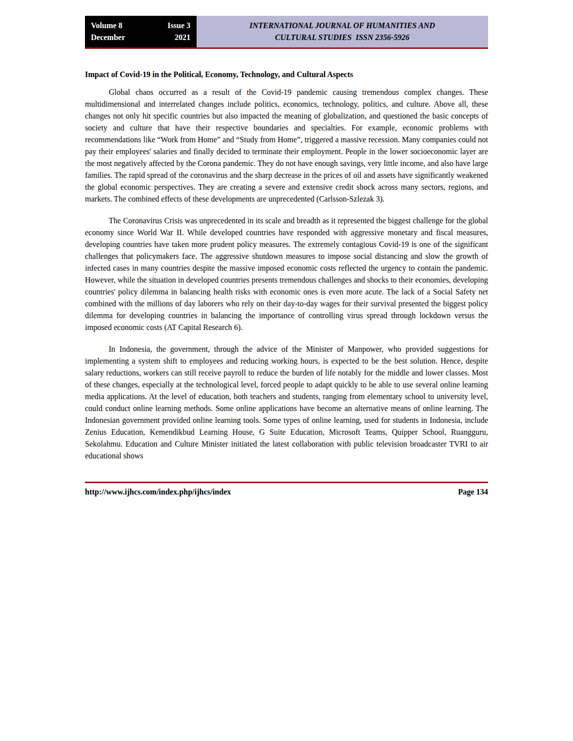Volume 8 Issue 3
December 2021
INTERNATIONAL JOURNAL OF HUMANITIES AND
CULTURAL STUDIES ISSN 2356-5926
Impact of Covid-19 in the Political, Economy, Technology, and Cultural Aspects
Global chaos occurred as a result of the Covid-19 pandemic causing tremendous complex changes. These multidimensional and interrelated changes include politics, economics, technology, politics, and culture. Above all, these changes not only hit specific countries but also impacted the meaning of globalization, and questioned the basic concepts of society and culture that have their respective boundaries and specialties. For example, economic problems with recommendations like “Work from Home” and “Study from Home”, triggered a massive recession. Many companies could not pay their employees' salaries and finally decided to terminate their employment. People in the lower socioeconomic layer are the most negatively affected by the Corona pandemic. They do not have enough savings, very little income, and also have large families. The rapid spread of the coronavirus and the sharp decrease in the prices of oil and assets have significantly weakened the global economic perspectives. They are creating a severe and extensive credit shock across many sectors, regions, and markets. The combined effects of these developments are unprecedented (Carlsson-Szlezak 3).
The Coronavirus Crisis was unprecedented in its scale and breadth as it represented the biggest challenge for the global economy since World War II. While developed countries have responded with aggressive monetary and fiscal measures, developing countries have taken more prudent policy measures. The extremely contagious Covid-19 is one of the significant challenges that policymakers face. The aggressive shutdown measures to impose social distancing and slow the growth of infected cases in many countries despite the massive imposed economic costs reflected the urgency to contain the pandemic. However, while the situation in developed countries presents tremendous challenges and shocks to their economies, developing countries' policy dilemma in balancing health risks with economic ones is even more acute. The lack of a Social Safety net combined with the millions of day laborers who rely on their day-to-day wages for their survival presented the biggest policy dilemma for developing countries in balancing the importance of controlling virus spread through lockdown versus the imposed economic costs (AT Capital Research 6).
In Indonesia, the government, through the advice of the Minister of Manpower, who provided suggestions for implementing a system shift to employees and reducing working hours, is expected to be the best solution. Hence, despite salary reductions, workers can still receive payroll to reduce the burden of life notably for the middle and lower classes. Most of these changes, especially at the technological level, forced people to adapt quickly to be able to use several online learning media applications. At the level of education, both teachers and students, ranging from elementary school to university level, could conduct online learning methods. Some online applications have become an alternative means of online learning. The Indonesian government provided online learning tools. Some types of online learning, used for students in Indonesia, include Zenius Education, Kemendikbud Learning House, G Suite Education, Microsoft Teams, Quipper School, Ruangguru, Sekolahmu. Education and Culture Minister initiated the latest collaboration with public television broadcaster TVRI to air educational shows
http://www.ijhcs.com/index.php/ijhcs/index Page 134